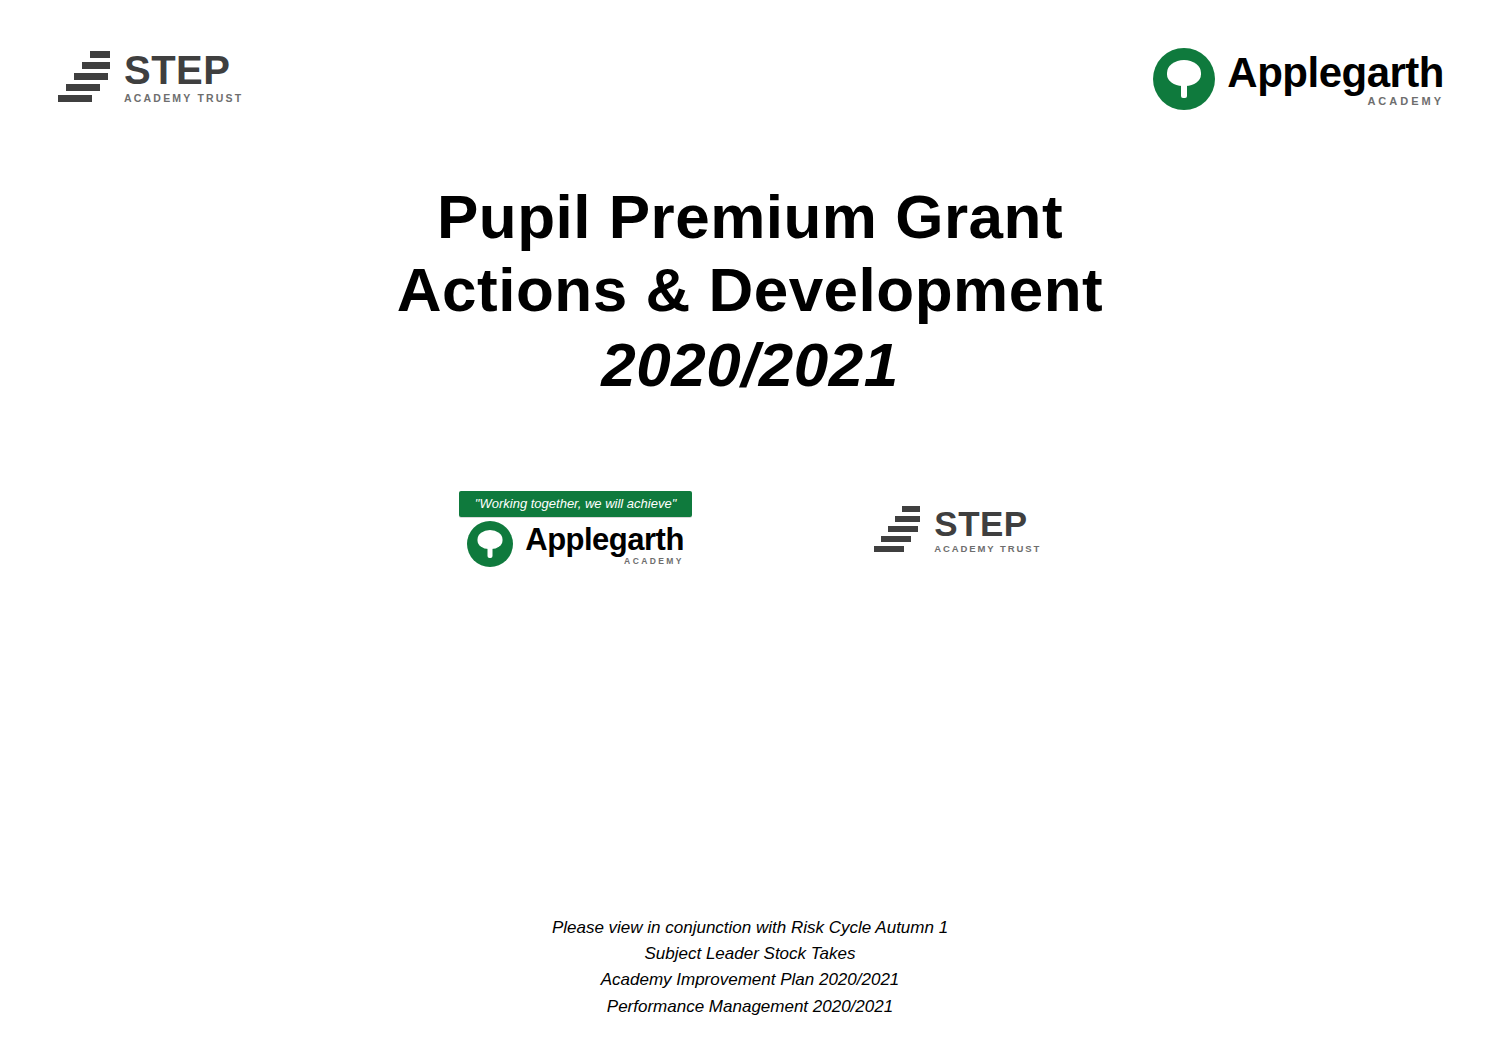STEP
ACADEMY TRUST
Applegarth
ACADEMY
Pupil Premium Grant
Actions & Development 2020/2021
"Working together, we will achieve"
Applegarth
ACADEMY
STEP
ACADEMY TRUST
Please view in conjunction with Risk Cycle Autumn 1
Subject Leader Stock Takes
Academy Improvement Plan 2020/2021
Performance Management 2020/2021